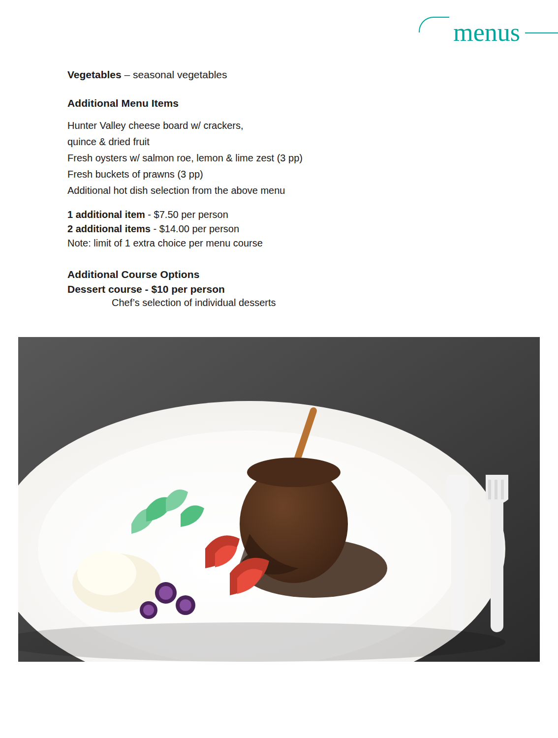menus
Vegetables – seasonal vegetables
Additional Menu Items
Hunter Valley cheese board w/ crackers,
quince & dried fruit
Fresh oysters w/ salmon roe, lemon & lime zest (3 pp)
Fresh buckets of prawns (3 pp)
Additional hot dish selection from the above menu
1 additional item - $7.50 per person
2 additional items - $14.00 per person
Note: limit of 1 extra choice per menu course
Additional Course Options
Dessert course - $10 per person
Chef’s selection of individual desserts